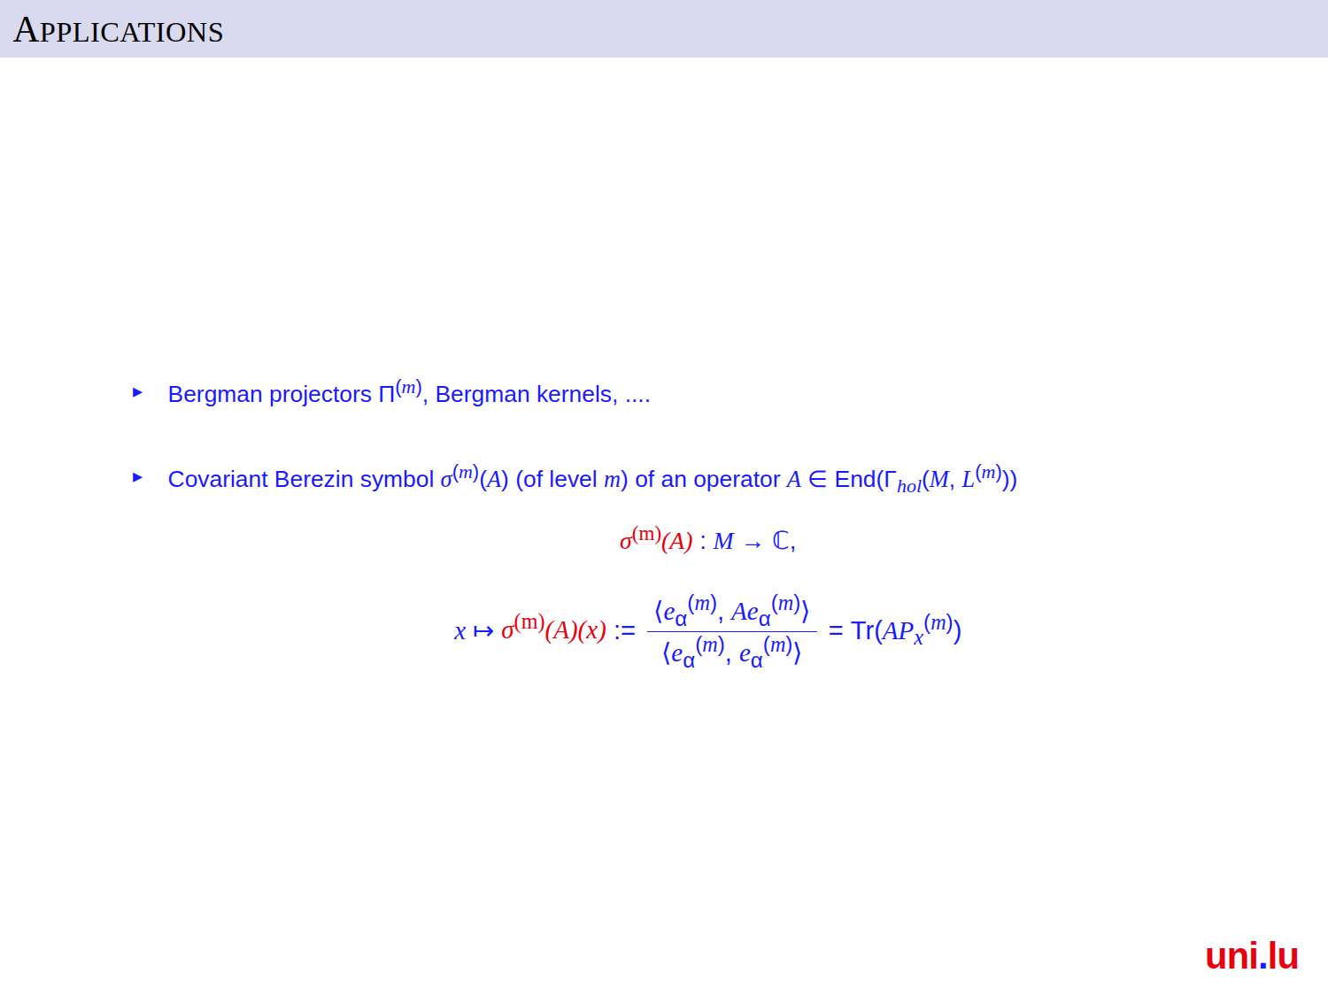APPLICATIONS
Bergman projectors Π(m), Bergman kernels, ....
Covariant Berezin symbol σ(m)(A) (of level m) of an operator A ∈ End(Γhol(M, L(m)))
σ(m)(A) : M → ℂ,
x ↦ σ(m)(A)(x) := ⟨eα(m), Aeα(m)⟩ ⟨eα(m), eα(m)⟩ = Tr(APx(m))
uni. lu